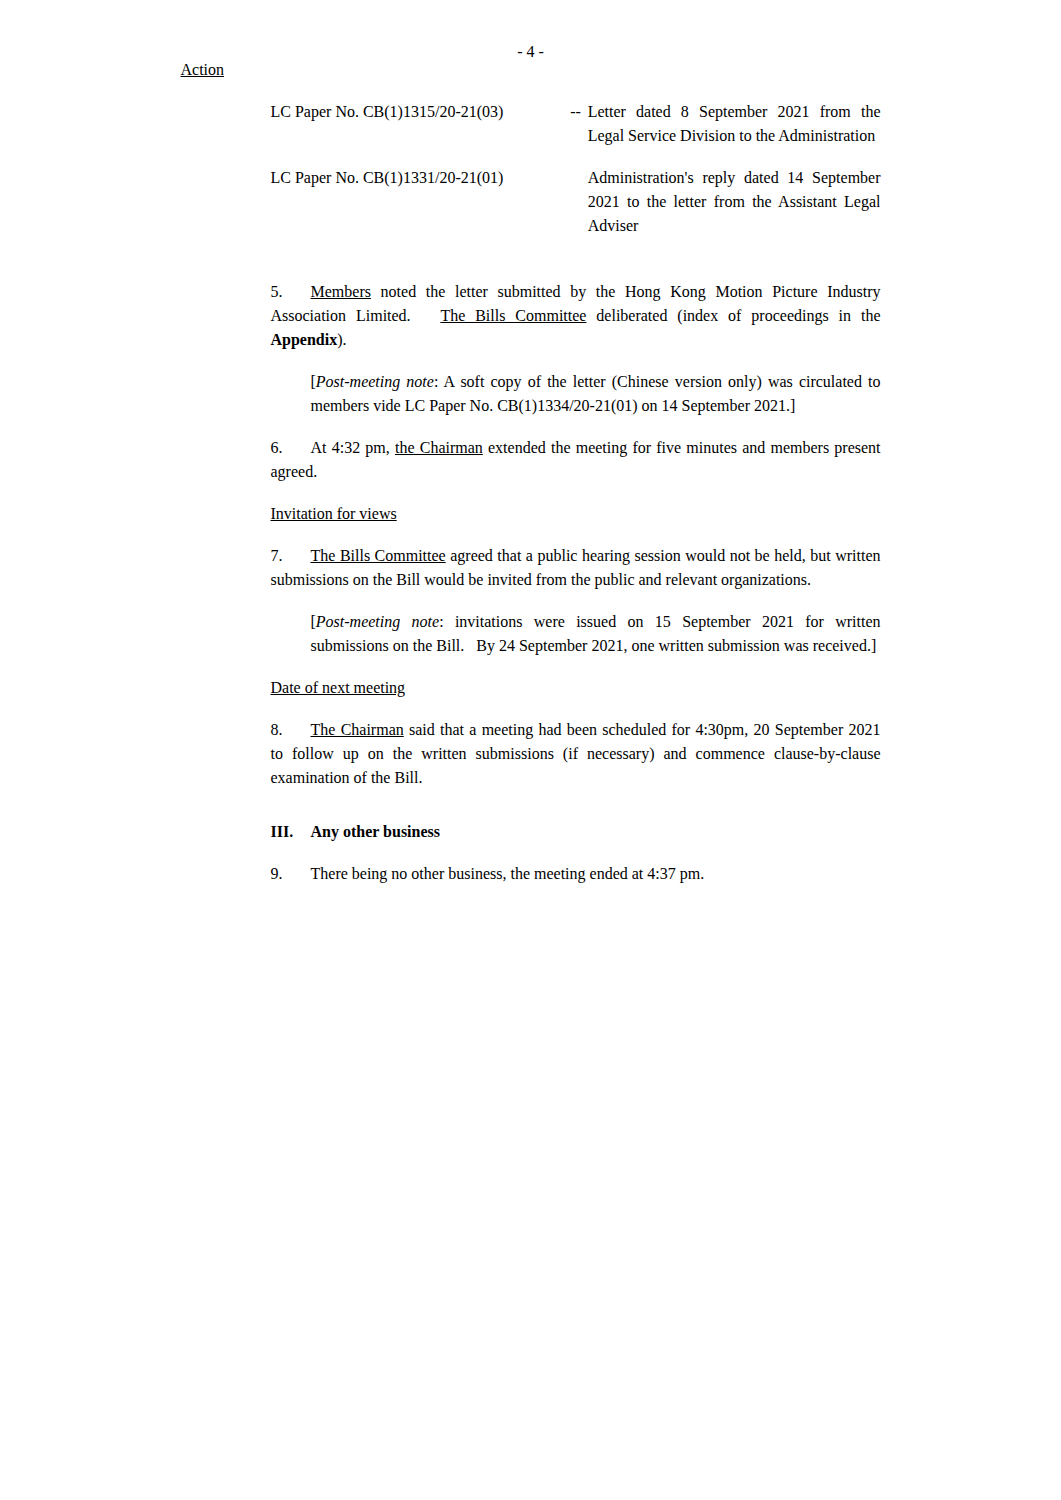Action
- 4 -
| LC Paper No. CB(1)1315/20-21(03) | -- | Letter dated 8 September 2021 from the Legal Service Division to the Administration |
| LC Paper No. CB(1)1331/20-21(01) | | Administration's reply dated 14 September 2021 to the letter from the Assistant Legal Adviser |
5. Members noted the letter submitted by the Hong Kong Motion Picture Industry Association Limited. The Bills Committee deliberated (index of proceedings in the Appendix).
[Post-meeting note: A soft copy of the letter (Chinese version only) was circulated to members vide LC Paper No. CB(1)1334/20-21(01) on 14 September 2021.]
6. At 4:32 pm, the Chairman extended the meeting for five minutes and members present agreed.
Invitation for views
7. The Bills Committee agreed that a public hearing session would not be held, but written submissions on the Bill would be invited from the public and relevant organizations.
[Post-meeting note: invitations were issued on 15 September 2021 for written submissions on the Bill. By 24 September 2021, one written submission was received.]
Date of next meeting
8. The Chairman said that a meeting had been scheduled for 4:30pm, 20 September 2021 to follow up on the written submissions (if necessary) and commence clause-by-clause examination of the Bill.
III. Any other business
9. There being no other business, the meeting ended at 4:37 pm.